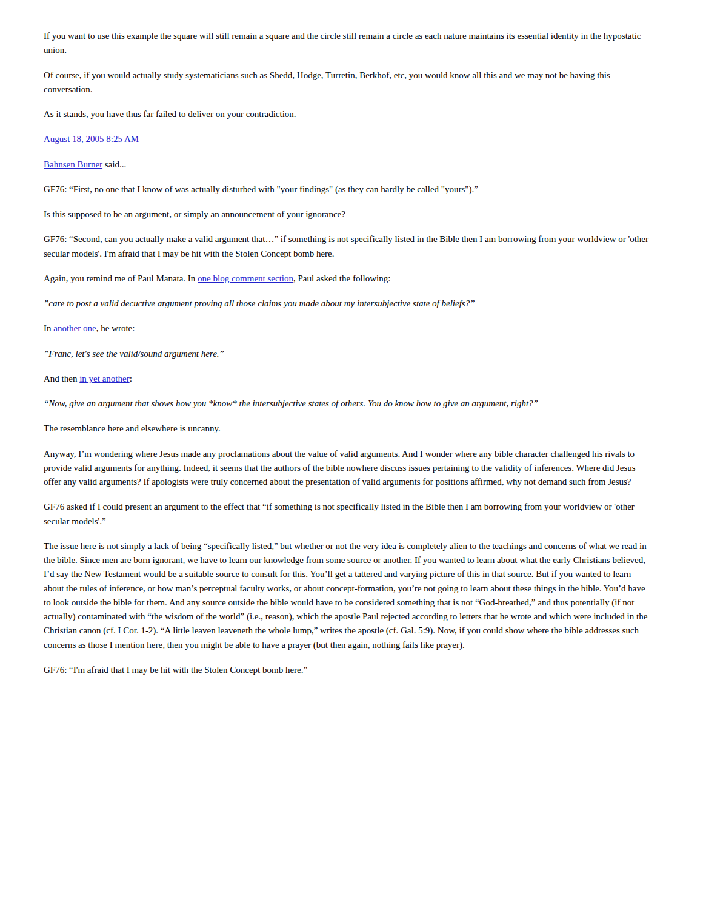If you want to use this example the square will still remain a square and the circle still remain a circle as each nature maintains its essential identity in the hypostatic union.
Of course, if you would actually study systematicians such as Shedd, Hodge, Turretin, Berkhof, etc, you would know all this and we may not be having this conversation.
As it stands, you have thus far failed to deliver on your contradiction.
August 18, 2005 8:25 AM
Bahnsen Burner said...
GF76: “First, no one that I know of was actually disturbed with "your findings" (as they can hardly be called "yours").”
Is this supposed to be an argument, or simply an announcement of your ignorance?
GF76: “Second, can you actually make a valid argument that…” if something is not specifically listed in the Bible then I am borrowing from your worldview or 'other secular models'. I'm afraid that I may be hit with the Stolen Concept bomb here.
Again, you remind me of Paul Manata. In one blog comment section, Paul asked the following:
”care to post a valid decuctive argument proving all those claims you made about my intersubjective state of beliefs?”
In another one, he wrote:
”Franc, let's see the valid/sound argument here.”
And then in yet another:
“Now, give an argument that shows how you *know* the intersubjective states of others. You do know how to give an argument, right?”
The resemblance here and elsewhere is uncanny.
Anyway, I’m wondering where Jesus made any proclamations about the value of valid arguments. And I wonder where any bible character challenged his rivals to provide valid arguments for anything. Indeed, it seems that the authors of the bible nowhere discuss issues pertaining to the validity of inferences. Where did Jesus offer any valid arguments? If apologists were truly concerned about the presentation of valid arguments for positions affirmed, why not demand such from Jesus?
GF76 asked if I could present an argument to the effect that “if something is not specifically listed in the Bible then I am borrowing from your worldview or 'other secular models'.”
The issue here is not simply a lack of being “specifically listed,” but whether or not the very idea is completely alien to the teachings and concerns of what we read in the bible. Since men are born ignorant, we have to learn our knowledge from some source or another. If you wanted to learn about what the early Christians believed, I’d say the New Testament would be a suitable source to consult for this. You’ll get a tattered and varying picture of this in that source. But if you wanted to learn about the rules of inference, or how man’s perceptual faculty works, or about concept-formation, you’re not going to learn about these things in the bible. You’d have to look outside the bible for them. And any source outside the bible would have to be considered something that is not “God-breathed,” and thus potentially (if not actually) contaminated with “the wisdom of the world” (i.e., reason), which the apostle Paul rejected according to letters that he wrote and which were included in the Christian canon (cf. I Cor. 1-2). “A little leaven leaveneth the whole lump,” writes the apostle (cf. Gal. 5:9). Now, if you could show where the bible addresses such concerns as those I mention here, then you might be able to have a prayer (but then again, nothing fails like prayer).
GF76: “I'm afraid that I may be hit with the Stolen Concept bomb here.”